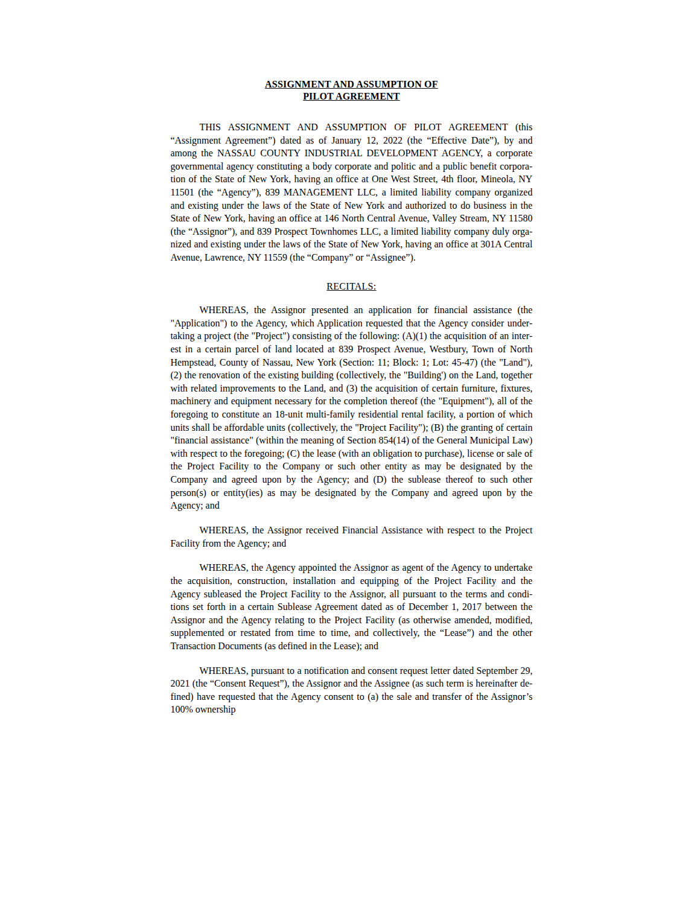Assignment and Assumption of
PILOT Agreement
THIS ASSIGNMENT AND ASSUMPTION OF PILOT AGREEMENT (this “Assignment Agreement”) dated as of January 12, 2022 (the “Effective Date”), by and among the NASSAU COUNTY INDUSTRIAL DEVELOPMENT AGENCY, a corporate governmental agency constituting a body corporate and politic and a public benefit corporation of the State of New York, having an office at One West Street, 4th floor, Mineola, NY 11501 (the “Agency”), 839 MANAGEMENT LLC, a limited liability company organized and existing under the laws of the State of New York and authorized to do business in the State of New York, having an office at 146 North Central Avenue, Valley Stream, NY 11580 (the “Assignor”), and 839 Prospect Townhomes LLC, a limited liability company duly organized and existing under the laws of the State of New York, having an office at 301A Central Avenue, Lawrence, NY 11559 (the “Company” or “Assignee”).
RECITALS:
WHEREAS, the Assignor presented an application for financial assistance (the "Application") to the Agency, which Application requested that the Agency consider undertaking a project (the "Project") consisting of the following: (A)(1) the acquisition of an interest in a certain parcel of land located at 839 Prospect Avenue, Westbury, Town of North Hempstead, County of Nassau, New York (Section: 11; Block: 1; Lot: 45-47) (the "Land"), (2) the renovation of the existing building (collectively, the "Building') on the Land, together with related improvements to the Land, and (3) the acquisition of certain furniture, fixtures, machinery and equipment necessary for the completion thereof (the "Equipment"), all of the foregoing to constitute an 18-unit multi-family residential rental facility, a portion of which units shall be affordable units (collectively, the "Project Facility"); (B) the granting of certain "financial assistance" (within the meaning of Section 854(14) of the General Municipal Law) with respect to the foregoing; (C) the lease (with an obligation to purchase), license or sale of the Project Facility to the Company or such other entity as may be designated by the Company and agreed upon by the Agency; and (D) the sublease thereof to such other person(s) or entity(ies) as may be designated by the Company and agreed upon by the Agency; and
WHEREAS, the Assignor received Financial Assistance with respect to the Project Facility from the Agency; and
WHEREAS, the Agency appointed the Assignor as agent of the Agency to undertake the acquisition, construction, installation and equipping of the Project Facility and the Agency subleased the Project Facility to the Assignor, all pursuant to the terms and conditions set forth in a certain Sublease Agreement dated as of December 1, 2017 between the Assignor and the Agency relating to the Project Facility (as otherwise amended, modified, supplemented or restated from time to time, and collectively, the “Lease”) and the other Transaction Documents (as defined in the Lease); and
WHEREAS, pursuant to a notification and consent request letter dated September 29, 2021 (the “Consent Request”), the Assignor and the Assignee (as such term is hereinafter defined) have requested that the Agency consent to (a) the sale and transfer of the Assignor’s 100% ownership